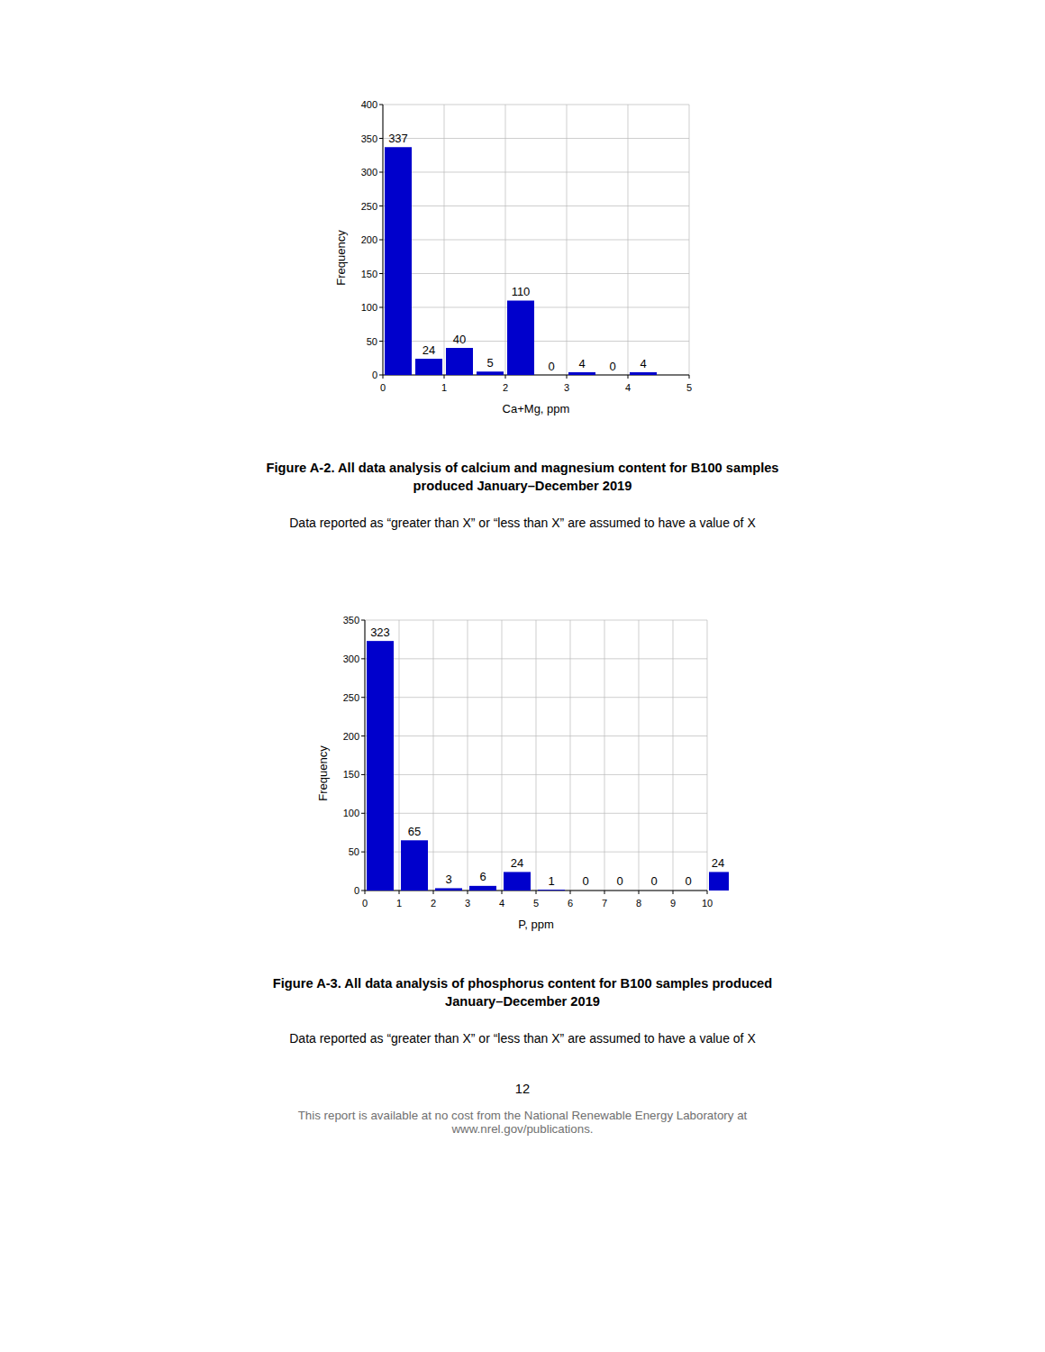Frequency 0 50 100 150 200 250 300 350 400 337 24 40 5 110 0 4 0 4 0 1 2 3 4 5 Ca+Mg, ppm
Figure A-2. All data analysis of calcium and magnesium content for B100 samples produced January–December 2019
Data reported as “greater than X” or “less than X” are assumed to have a value of X
Frequency 0 50 100 150 200 250 300 350 323 65 3 6 24 1 0 0 0 0 24 0 1 2 3 4 5 6 7 8 9 10 P, ppm
Figure A-3. All data analysis of phosphorus content for B100 samples produced January–December 2019
Data reported as “greater than X” or “less than X” are assumed to have a value of X
12
This report is available at no cost from the National Renewable Energy Laboratory at www.nrel.gov/publications.